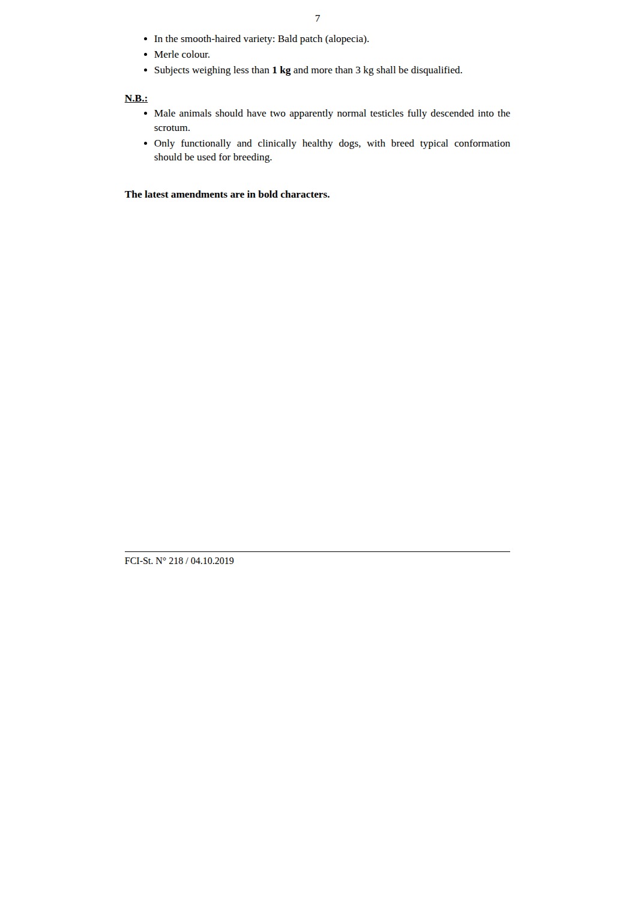7
In the smooth-haired variety: Bald patch (alopecia).
Merle colour.
Subjects weighing less than 1 kg and more than 3 kg shall be disqualified.
N.B.:
Male animals should have two apparently normal testicles fully descended into the scrotum.
Only functionally and clinically healthy dogs, with breed typical conformation should be used for breeding.
The latest amendments are in bold characters.
FCI-St. N° 218 / 04.10.2019